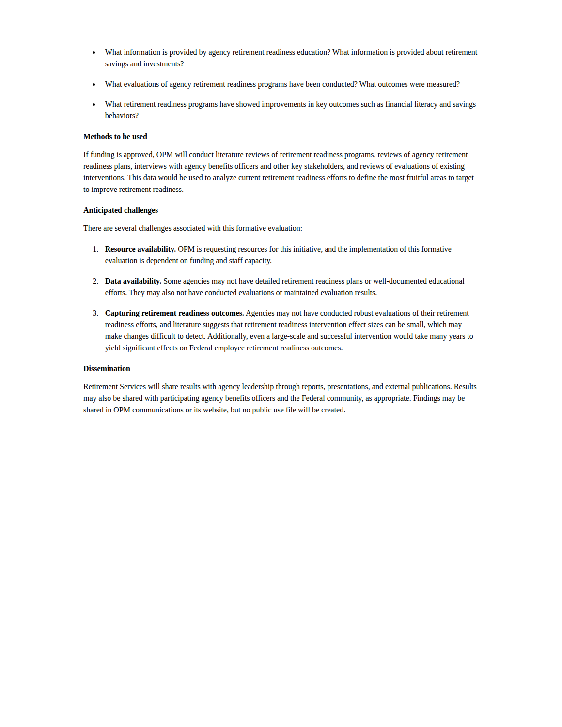What information is provided by agency retirement readiness education? What information is provided about retirement savings and investments?
What evaluations of agency retirement readiness programs have been conducted? What outcomes were measured?
What retirement readiness programs have showed improvements in key outcomes such as financial literacy and savings behaviors?
Methods to be used
If funding is approved, OPM will conduct literature reviews of retirement readiness programs, reviews of agency retirement readiness plans, interviews with agency benefits officers and other key stakeholders, and reviews of evaluations of existing interventions. This data would be used to analyze current retirement readiness efforts to define the most fruitful areas to target to improve retirement readiness.
Anticipated challenges
There are several challenges associated with this formative evaluation:
Resource availability. OPM is requesting resources for this initiative, and the implementation of this formative evaluation is dependent on funding and staff capacity.
Data availability. Some agencies may not have detailed retirement readiness plans or well-documented educational efforts. They may also not have conducted evaluations or maintained evaluation results.
Capturing retirement readiness outcomes. Agencies may not have conducted robust evaluations of their retirement readiness efforts, and literature suggests that retirement readiness intervention effect sizes can be small, which may make changes difficult to detect. Additionally, even a large-scale and successful intervention would take many years to yield significant effects on Federal employee retirement readiness outcomes.
Dissemination
Retirement Services will share results with agency leadership through reports, presentations, and external publications. Results may also be shared with participating agency benefits officers and the Federal community, as appropriate. Findings may be shared in OPM communications or its website, but no public use file will be created.